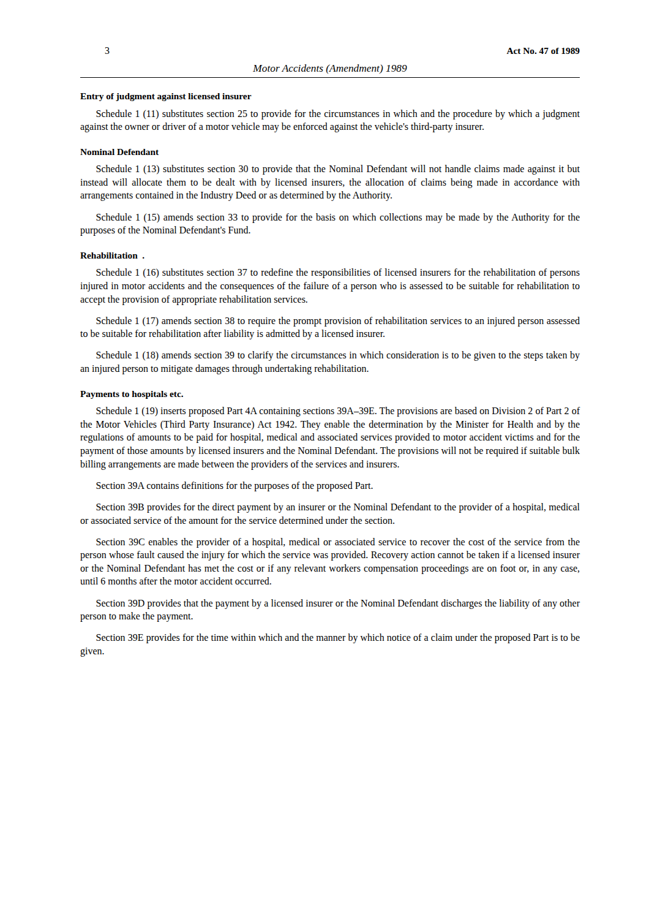3
Act No. 47 of 1989
Motor Accidents (Amendment) 1989
Entry of judgment against licensed insurer
Schedule 1 (11) substitutes section 25 to provide for the circumstances in which and the procedure by which a judgment against the owner or driver of a motor vehicle may be enforced against the vehicle's third-party insurer.
Nominal Defendant
Schedule 1 (13) substitutes section 30 to provide that the Nominal Defendant will not handle claims made against it but instead will allocate them to be dealt with by licensed insurers, the allocation of claims being made in accordance with arrangements contained in the Industry Deed or as determined by the Authority.
Schedule 1 (15) amends section 33 to provide for the basis on which collections may be made by the Authority for the purposes of the Nominal Defendant's Fund.
Rehabilitation .
Schedule 1 (16) substitutes section 37 to redefine the responsibilities of licensed insurers for the rehabilitation of persons injured in motor accidents and the consequences of the failure of a person who is assessed to be suitable for rehabilitation to accept the provision of appropriate rehabilitation services.
Schedule 1 (17) amends section 38 to require the prompt provision of rehabilitation services to an injured person assessed to be suitable for rehabilitation after liability is admitted by a licensed insurer.
Schedule 1 (18) amends section 39 to clarify the circumstances in which consideration is to be given to the steps taken by an injured person to mitigate damages through undertaking rehabilitation.
Payments to hospitals etc.
Schedule 1 (19) inserts proposed Part 4A containing sections 39A–39E. The provisions are based on Division 2 of Part 2 of the Motor Vehicles (Third Party Insurance) Act 1942. They enable the determination by the Minister for Health and by the regulations of amounts to be paid for hospital, medical and associated services provided to motor accident victims and for the payment of those amounts by licensed insurers and the Nominal Defendant. The provisions will not be required if suitable bulk billing arrangements are made between the providers of the services and insurers.
Section 39A contains definitions for the purposes of the proposed Part.
Section 39B provides for the direct payment by an insurer or the Nominal Defendant to the provider of a hospital, medical or associated service of the amount for the service determined under the section.
Section 39C enables the provider of a hospital, medical or associated service to recover the cost of the service from the person whose fault caused the injury for which the service was provided. Recovery action cannot be taken if a licensed insurer or the Nominal Defendant has met the cost or if any relevant workers compensation proceedings are on foot or, in any case, until 6 months after the motor accident occurred.
Section 39D provides that the payment by a licensed insurer or the Nominal Defendant discharges the liability of any other person to make the payment.
Section 39E provides for the time within which and the manner by which notice of a claim under the proposed Part is to be given.